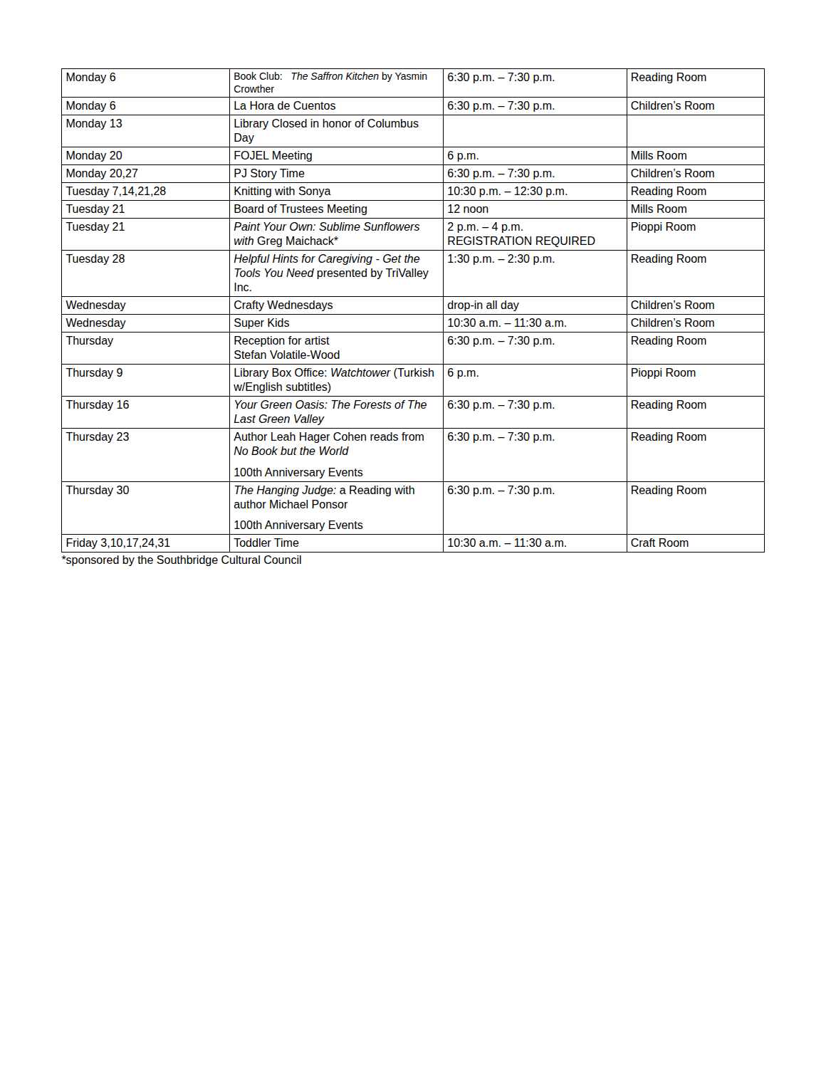| Monday 6 | Book Club: The Saffron Kitchen by Yasmin Crowther | 6:30 p.m. – 7:30 p.m. | Reading Room |
| Monday 6 | La Hora de Cuentos | 6:30 p.m. – 7:30 p.m. | Children’s Room |
| Monday 13 | Library Closed in honor of Columbus Day | | |
| Monday 20 | FOJEL Meeting | 6 p.m. | Mills Room |
| Monday 20,27 | PJ Story Time | 6:30 p.m. – 7:30 p.m. | Children’s Room |
| Tuesday 7,14,21,28 | Knitting with Sonya | 10:30 p.m. – 12:30 p.m. | Reading Room |
| Tuesday 21 | Board of Trustees Meeting | 12 noon | Mills Room |
| Tuesday 21 | Paint Your Own: Sublime Sunflowers with Greg Maichack* | 2 p.m. – 4 p.m. REGISTRATION REQUIRED | Pioppi Room |
| Tuesday 28 | Helpful Hints for Caregiving - Get the Tools You Need presented by TriValley Inc. | 1:30 p.m. – 2:30 p.m. | Reading Room |
| Wednesday | Crafty Wednesdays | drop-in all day | Children’s Room |
| Wednesday | Super Kids | 10:30 a.m. – 11:30 a.m. | Children’s Room |
| Thursday | Reception for artist Stefan Volatile-Wood | 6:30 p.m. – 7:30 p.m. | Reading Room |
| Thursday 9 | Library Box Office: Watchtower (Turkish w/English subtitles) | 6 p.m. | Pioppi Room |
| Thursday 16 | Your Green Oasis: The Forests of The Last Green Valley | 6:30 p.m. – 7:30 p.m. | Reading Room |
| Thursday 23 | Author Leah Hager Cohen reads from No Book but the World 100th Anniversary Events | 6:30 p.m. – 7:30 p.m. | Reading Room |
| Thursday 30 | The Hanging Judge: a Reading with author Michael Ponsor 100th Anniversary Events | 6:30 p.m. – 7:30 p.m. | Reading Room |
| Friday 3,10,17,24,31 | Toddler Time | 10:30 a.m. – 11:30 a.m. | Craft Room |
*sponsored by the Southbridge Cultural Council